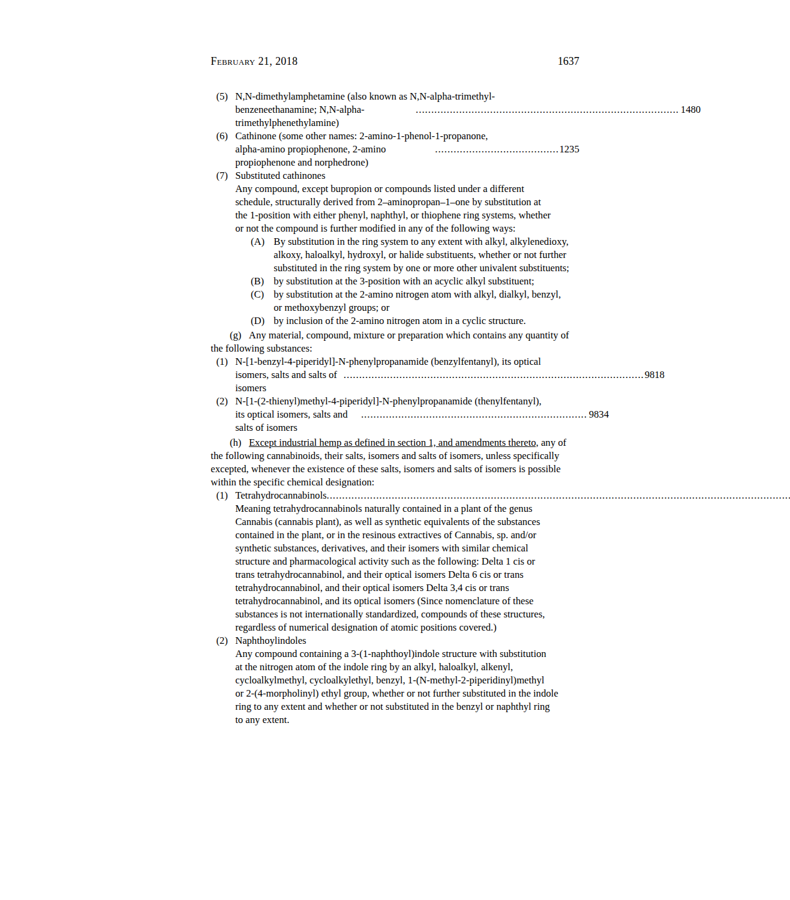February 21, 2018
1637
(5)
N,N-dimethylamphetamine (also known as N,N-alpha-trimethyl-
benzeneethanamine; N,N-alpha-trimethylphenethylamine) .............................................................................................................. 1480
(6)
Cathinone (some other names: 2-amino-1-phenol-1-propanone,
alpha-amino propiophenone, 2-amino propiophenone and norphedrone) ......................................................... 1235
(7)
Substituted cathinones
Any compound, except bupropion or compounds listed under a different
schedule, structurally derived from 2–aminopropan–1–one by substitution at
the 1-position with either phenyl, naphthyl, or thiophene ring systems, whether
or not the compound is further modified in any of the following ways:
(A)
By substitution in the ring system to any extent with alkyl, alkylenedioxy,
alkoxy, haloalkyl, hydroxyl, or halide substituents, whether or not further
substituted in the ring system by one or more other univalent substituents;
(B)
by substitution at the 3-position with an acyclic alkyl substituent;
(C)
by substitution at the 2-amino nitrogen atom with alkyl, dialkyl, benzyl,
or methoxybenzyl groups; or
(D)
by inclusion of the 2-amino nitrogen atom in a cyclic structure.
(g) Any material, compound, mixture or preparation which contains any quantity of
the following substances:
(1)
N-[1-benzyl-4-piperidyl]-N-phenylpropanamide (benzylfentanyl), its optical
isomers, salts and salts of isomers ......................................................................................................................... 9818
(2)
N-[1-(2-thienyl)methyl-4-piperidyl]-N-phenylpropanamide (thenylfentanyl),
its optical isomers, salts and salts of isomers ....................................................................................................... 9834
(h) Except industrial hemp as defined in section 1, and amendments thereto, any of
the following cannabinoids, their salts, isomers and salts of isomers, unless specifically
excepted, whenever the existence of these salts, isomers and salts of isomers is possible
within the specific chemical designation:
(1)
Tetrahydrocannabinols ......................................................................................................................................................... 7370
Meaning tetrahydrocannabinols naturally contained in a plant of the genus
Cannabis (cannabis plant), as well as synthetic equivalents of the substances
contained in the plant, or in the resinous extractives of Cannabis, sp. and/or
synthetic substances, derivatives, and their isomers with similar chemical
structure and pharmacological activity such as the following: Delta 1 cis or
trans tetrahydrocannabinol, and their optical isomers Delta 6 cis or trans
tetrahydrocannabinol, and their optical isomers Delta 3,4 cis or trans
tetrahydrocannabinol, and its optical isomers (Since nomenclature of these
substances is not internationally standardized, compounds of these structures,
regardless of numerical designation of atomic positions covered.)
(2)
Naphthoylindoles
Any compound containing a 3-(1-naphthoyl)indole structure with substitution
at the nitrogen atom of the indole ring by an alkyl, haloalkyl, alkenyl,
cycloalkylmethyl, cycloalkylethyl, benzyl, 1-(N-methyl-2-piperidinyl)methyl
or 2-(4-morpholinyl) ethyl group, whether or not further substituted in the indole
ring to any extent and whether or not substituted in the benzyl or naphthyl ring
to any extent.